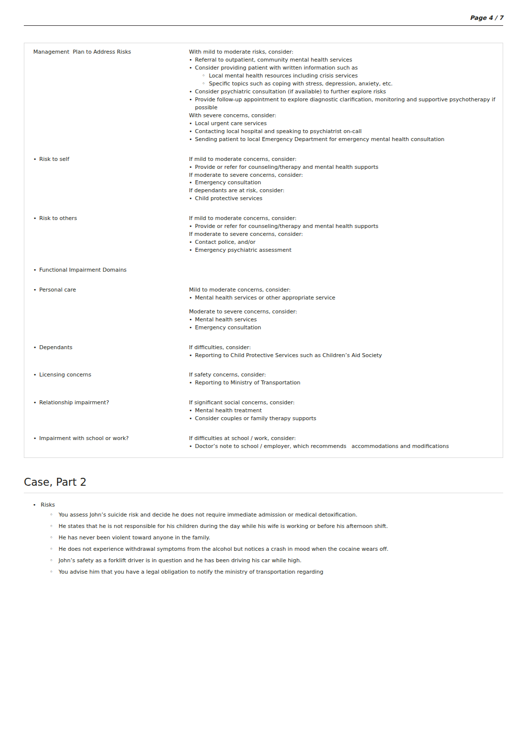Page 4 / 7
| Management Plan to Address Risks | With mild to moderate risks, consider: Referral to outpatient, community mental health services Consider providing patient with written information such as Local mental health resources including crisis services Specific topics such as coping with stress, depression, anxiety, etc. Consider psychiatric consultation (if available) to further explore risks Provide follow-up appointment to explore diagnostic clarification, monitoring and supportive psychotherapy if possible With severe concerns, consider: Local urgent care services Contacting local hospital and speaking to psychiatrist on-call Sending patient to local Emergency Department for emergency mental health consultation |
| Risk to self | If mild to moderate concerns, consider: Provide or refer for counseling/therapy and mental health supports If moderate to severe concerns, consider: Emergency consultation If dependants are at risk, consider: Child protective services |
| Risk to others | If mild to moderate concerns, consider: Provide or refer for counseling/therapy and mental health supports If moderate to severe concerns, consider: Contact police, and/or Emergency psychiatric assessment |
| Functional Impairment Domains | |
| Personal care | Mild to moderate concerns, consider: Mental health services or other appropriate service Moderate to severe concerns, consider: Mental health services Emergency consultation |
| Dependants | If difficulties, consider: Reporting to Child Protective Services such as Children’s Aid Society |
| Licensing concerns | If safety concerns, consider: Reporting to Ministry of Transportation |
| Relationship impairment? | If significant social concerns, consider: Mental health treatment Consider couples or family therapy supports |
| Impairment with school or work? | If difficulties at school / work, consider: Doctor’s note to school / employer, which recommends accommodations and modifications |
Case, Part 2
Risks
You assess John’s suicide risk and decide he does not require immediate admission or medical detoxification.
He states that he is not responsible for his children during the day while his wife is working or before his afternoon shift.
He has never been violent toward anyone in the family.
He does not experience withdrawal symptoms from the alcohol but notices a crash in mood when the cocaine wears off.
John’s safety as a forklift driver is in question and he has been driving his car while high.
You advise him that you have a legal obligation to notify the ministry of transportation regarding